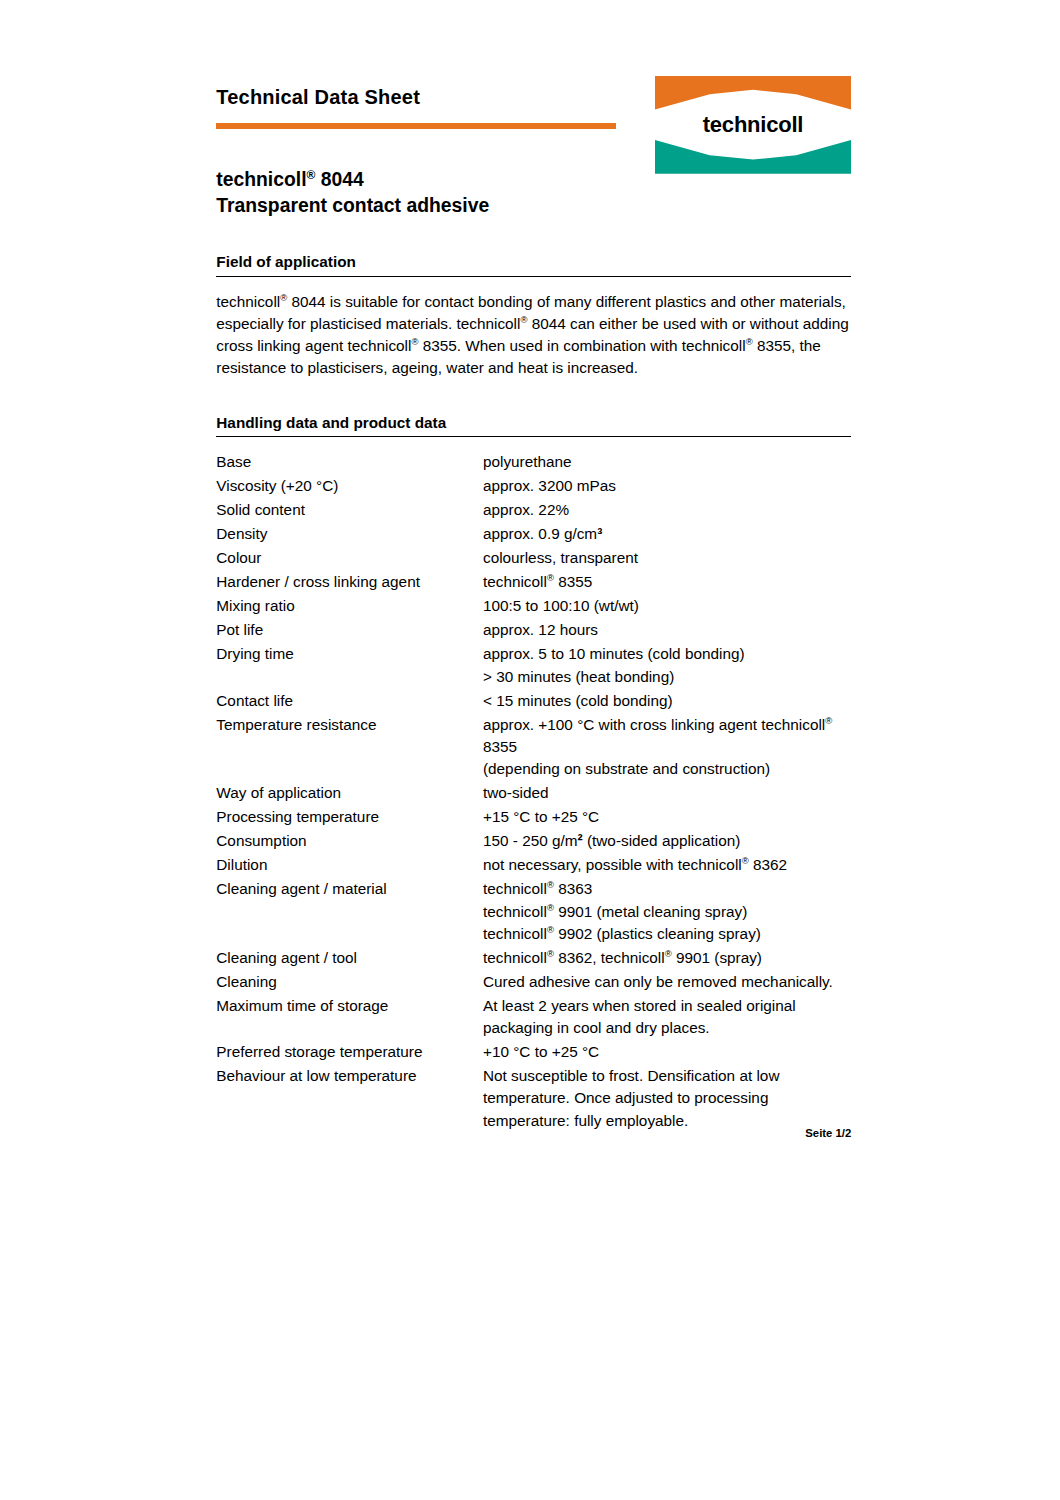technicoll
Technical Data Sheet
technicoll® 8044
Transparent contact adhesive
Field of application
technicoll® 8044 is suitable for contact bonding of many different plastics and other materials, especially for plasticised materials. technicoll® 8044 can either be used with or without adding cross linking agent technicoll® 8355. When used in combination with technicoll® 8355, the resistance to plasticisers, ageing, water and heat is increased.
Handling data and product data
| Base | polyurethane |
| Viscosity (+20 °C) | approx. 3200 mPas |
| Solid content | approx. 22% |
| Density | approx. 0.9 g/cm ³ |
| Colour | colourless, transparent |
| Hardener / cross linking agent | technicoll ® 8355 |
| Mixing ratio | 100:5 to 100:10 (wt/wt) |
| Pot life | approx. 12 hours |
| Drying time | approx. 5 to 10 minutes (cold bonding) > 30 minutes (heat bonding) |
| Contact life | < 15 minutes (cold bonding) |
| Temperature resistance | approx. +100 °C with cross linking agent technicoll ® 8355 (depending on substrate and construction) |
| Way of application | two-sided |
| Processing temperature | +15 °C to +25 °C |
| Consumption | 150 - 250 g/m ² (two-sided application) |
| Dilution | not necessary, possible with technicoll ® 8362 |
| Cleaning agent / material | technicoll ® 8363 technicoll ® 9901 (metal cleaning spray) technicoll ® 9902 (plastics cleaning spray) |
| Cleaning agent / tool | technicoll ® 8362, technicoll ® 9901 (spray) |
| Cleaning | Cured adhesive can only be removed mechanically. |
| Maximum time of storage | At least 2 years when stored in sealed original packaging in cool and dry places. |
| Preferred storage temperature | +10 °C to +25 °C |
| Behaviour at low temperature | Not susceptible to frost. Densification at low temperature. Once adjusted to processing temperature: fully employable. |
Seite 1/2